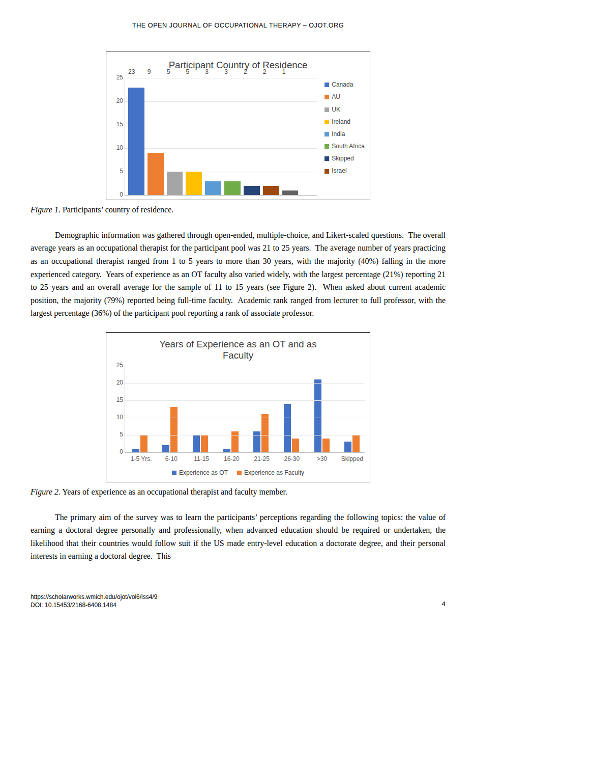THE OPEN JOURNAL OF OCCUPATIONAL THERAPY – OJOT.ORG
Participant Country of Residence
25 20 15 10 5 0
23
9
5
5
3
3
2
2
1
Canada
AU
UK
Ireland
India
South Africa
Skipped
Israel
Figure 1. Participants’ country of residence.
Demographic information was gathered through open-ended, multiple-choice, and Likert-scaled questions. The overall average years as an occupational therapist for the participant pool was 21 to 25 years. The average number of years practicing as an occupational therapist ranged from 1 to 5 years to more than 30 years, with the majority (40%) falling in the more experienced category. Years of experience as an OT faculty also varied widely, with the largest percentage (21%) reporting 21 to 25 years and an overall average for the sample of 11 to 15 years (see Figure 2). When asked about current academic position, the majority (79%) reported being full-time faculty. Academic rank ranged from lecturer to full professor, with the largest percentage (36%) of the participant pool reporting a rank of associate professor.
Years of Experience as an OT and as
Faculty
25 20 15 10 5 0
1-5 Yrs. 6-10 11-15 16-20 21-25 26-30 >30 Skipped
Experience as OT
Experience as Faculty
Figure 2. Years of experience as an occupational therapist and faculty member.
The primary aim of the survey was to learn the participants’ perceptions regarding the following topics: the value of earning a doctoral degree personally and professionally, when advanced education should be required or undertaken, the likelihood that their countries would follow suit if the US made entry-level education a doctorate degree, and their personal interests in earning a doctoral degree. This
https://scholarworks.wmich.edu/ojot/vol6/iss4/9
DOI: 10.15453/2168-6408.1484
4